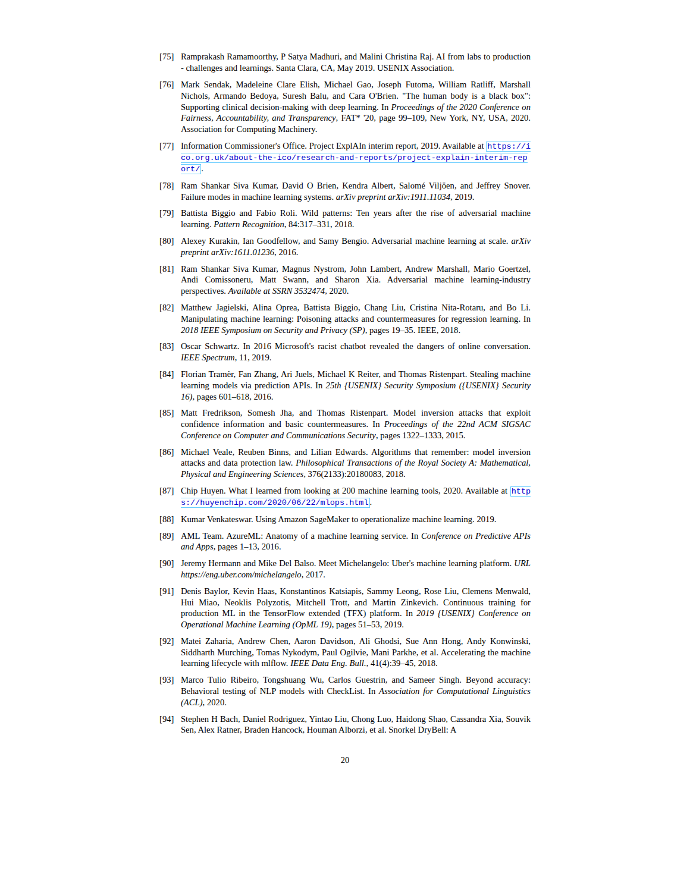[75] Ramprakash Ramamoorthy, P Satya Madhuri, and Malini Christina Raj. AI from labs to production - challenges and learnings. Santa Clara, CA, May 2019. USENIX Association.
[76] Mark Sendak, Madeleine Clare Elish, Michael Gao, Joseph Futoma, William Ratliff, Marshall Nichols, Armando Bedoya, Suresh Balu, and Cara O'Brien. "The human body is a black box": Supporting clinical decision-making with deep learning. In Proceedings of the 2020 Conference on Fairness, Accountability, and Transparency, FAT* '20, page 99–109, New York, NY, USA, 2020. Association for Computing Machinery.
[77] Information Commissioner's Office. Project ExplAIn interim report, 2019. Available at https://ico.org.uk/about-the-ico/research-and-reports/project-explain-interim-report/.
[78] Ram Shankar Siva Kumar, David O Brien, Kendra Albert, Salomé Viljöen, and Jeffrey Snover. Failure modes in machine learning systems. arXiv preprint arXiv:1911.11034, 2019.
[79] Battista Biggio and Fabio Roli. Wild patterns: Ten years after the rise of adversarial machine learning. Pattern Recognition, 84:317–331, 2018.
[80] Alexey Kurakin, Ian Goodfellow, and Samy Bengio. Adversarial machine learning at scale. arXiv preprint arXiv:1611.01236, 2016.
[81] Ram Shankar Siva Kumar, Magnus Nystrom, John Lambert, Andrew Marshall, Mario Goertzel, Andi Comissoneru, Matt Swann, and Sharon Xia. Adversarial machine learning-industry perspectives. Available at SSRN 3532474, 2020.
[82] Matthew Jagielski, Alina Oprea, Battista Biggio, Chang Liu, Cristina Nita-Rotaru, and Bo Li. Manipulating machine learning: Poisoning attacks and countermeasures for regression learning. In 2018 IEEE Symposium on Security and Privacy (SP), pages 19–35. IEEE, 2018.
[83] Oscar Schwartz. In 2016 Microsoft's racist chatbot revealed the dangers of online conversation. IEEE Spectrum, 11, 2019.
[84] Florian Tramèr, Fan Zhang, Ari Juels, Michael K Reiter, and Thomas Ristenpart. Stealing machine learning models via prediction APIs. In 25th {USENIX} Security Symposium ({USENIX} Security 16), pages 601–618, 2016.
[85] Matt Fredrikson, Somesh Jha, and Thomas Ristenpart. Model inversion attacks that exploit confidence information and basic countermeasures. In Proceedings of the 22nd ACM SIGSAC Conference on Computer and Communications Security, pages 1322–1333, 2015.
[86] Michael Veale, Reuben Binns, and Lilian Edwards. Algorithms that remember: model inversion attacks and data protection law. Philosophical Transactions of the Royal Society A: Mathematical, Physical and Engineering Sciences, 376(2133):20180083, 2018.
[87] Chip Huyen. What I learned from looking at 200 machine learning tools, 2020. Available at https://huyenchip.com/2020/06/22/mlops.html.
[88] Kumar Venkateswar. Using Amazon SageMaker to operationalize machine learning. 2019.
[89] AML Team. AzureML: Anatomy of a machine learning service. In Conference on Predictive APIs and Apps, pages 1–13, 2016.
[90] Jeremy Hermann and Mike Del Balso. Meet Michelangelo: Uber's machine learning platform. URL https://eng.uber.com/michelangelo, 2017.
[91] Denis Baylor, Kevin Haas, Konstantinos Katsiapis, Sammy Leong, Rose Liu, Clemens Menwald, Hui Miao, Neoklis Polyzotis, Mitchell Trott, and Martin Zinkevich. Continuous training for production ML in the TensorFlow extended (TFX) platform. In 2019 {USENIX} Conference on Operational Machine Learning (OpML 19), pages 51–53, 2019.
[92] Matei Zaharia, Andrew Chen, Aaron Davidson, Ali Ghodsi, Sue Ann Hong, Andy Konwinski, Siddharth Murching, Tomas Nykodym, Paul Ogilvie, Mani Parkhe, et al. Accelerating the machine learning lifecycle with mlflow. IEEE Data Eng. Bull., 41(4):39–45, 2018.
[93] Marco Tulio Ribeiro, Tongshuang Wu, Carlos Guestrin, and Sameer Singh. Beyond accuracy: Behavioral testing of NLP models with CheckList. In Association for Computational Linguistics (ACL), 2020.
[94] Stephen H Bach, Daniel Rodriguez, Yintao Liu, Chong Luo, Haidong Shao, Cassandra Xia, Souvik Sen, Alex Ratner, Braden Hancock, Houman Alborzi, et al. Snorkel DryBell: A
20